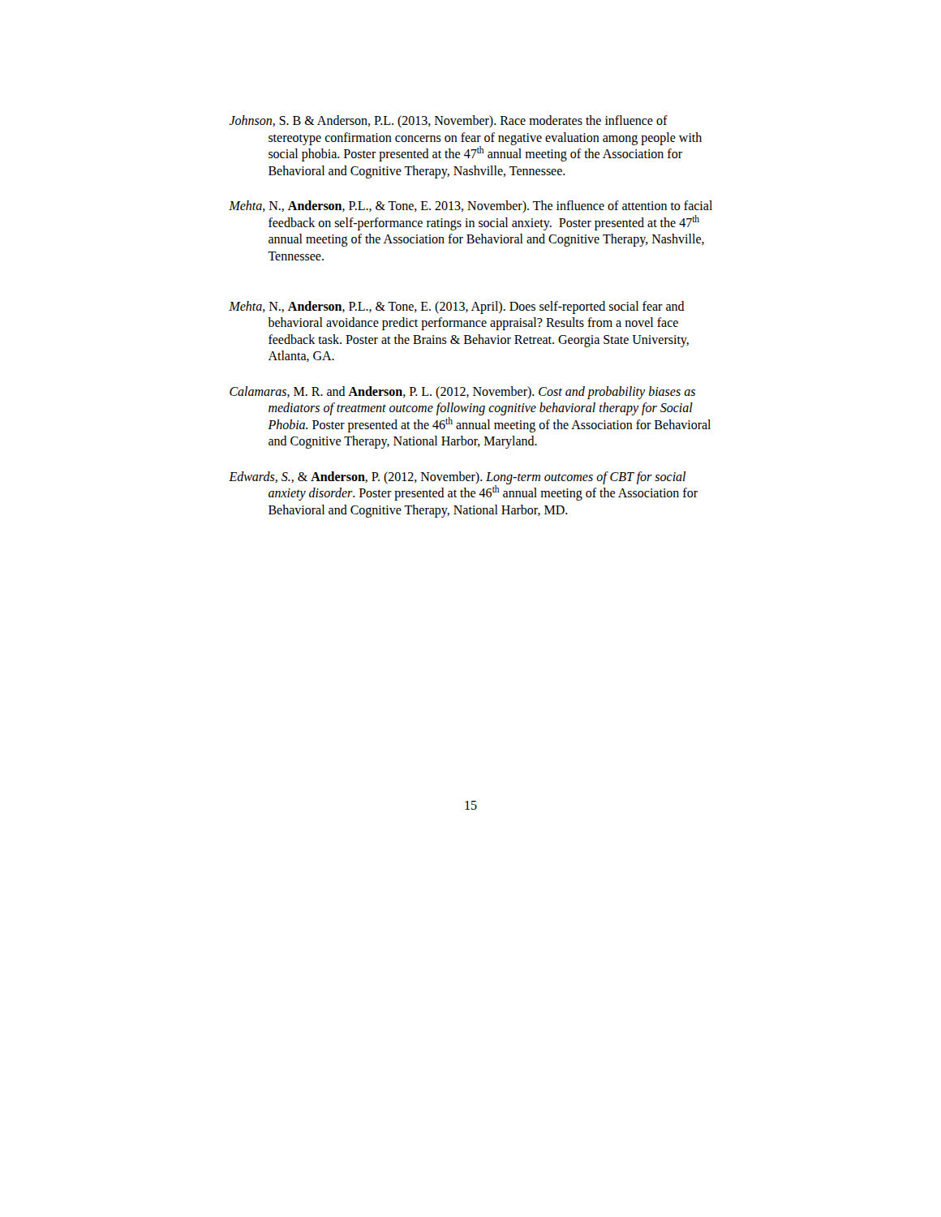Johnson, S. B & Anderson, P.L. (2013, November). Race moderates the influence of stereotype confirmation concerns on fear of negative evaluation among people with social phobia. Poster presented at the 47th annual meeting of the Association for Behavioral and Cognitive Therapy, Nashville, Tennessee.
Mehta, N., Anderson, P.L., & Tone, E. 2013, November). The influence of attention to facial feedback on self-performance ratings in social anxiety. Poster presented at the 47th annual meeting of the Association for Behavioral and Cognitive Therapy, Nashville, Tennessee.
Mehta, N., Anderson, P.L., & Tone, E. (2013, April). Does self-reported social fear and behavioral avoidance predict performance appraisal? Results from a novel face feedback task. Poster at the Brains & Behavior Retreat. Georgia State University, Atlanta, GA.
Calamaras, M. R. and Anderson, P. L. (2012, November). Cost and probability biases as mediators of treatment outcome following cognitive behavioral therapy for Social Phobia. Poster presented at the 46th annual meeting of the Association for Behavioral and Cognitive Therapy, National Harbor, Maryland.
Edwards, S., & Anderson, P. (2012, November). Long-term outcomes of CBT for social anxiety disorder. Poster presented at the 46th annual meeting of the Association for Behavioral and Cognitive Therapy, National Harbor, MD.
15